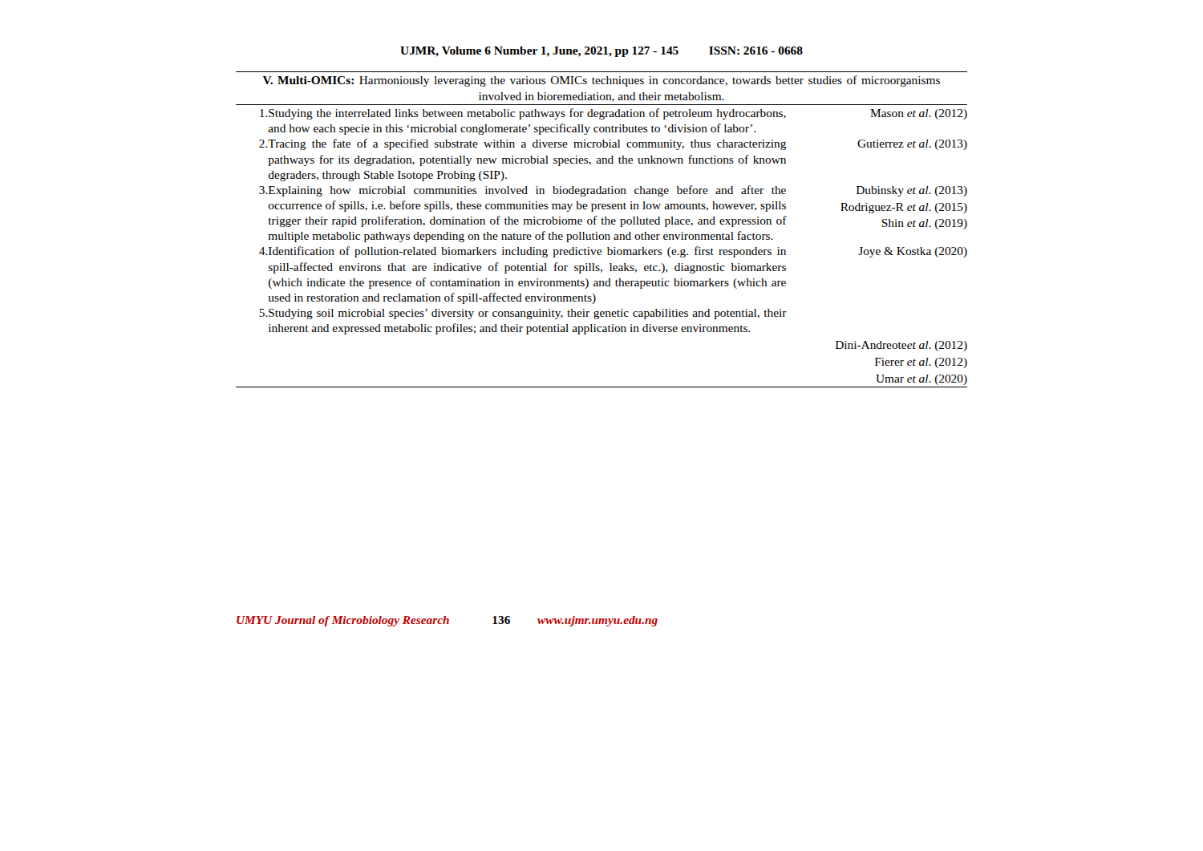UJMR, Volume 6 Number 1, June, 2021, pp 127 - 145 ISSN: 2616 - 0668
| V. Multi-OMICs: Harmoniously leveraging the various OMICs techniques in concordance, towards better studies of microorganisms involved in bioremediation, and their metabolism. |
| 1. | Studying the interrelated links between metabolic pathways for degradation of petroleum hydrocarbons, and how each specie in this ‘microbial conglomerate’ specifically contributes to ‘division of labor’. | Mason et al . (2012) |
| 2. | Tracing the fate of a specified substrate within a diverse microbial community, thus characterizing pathways for its degradation, potentially new microbial species, and the unknown functions of known degraders, through Stable Isotope Probing (SIP). | Gutierrez et al . (2013) |
| 3. | Explaining how microbial communities involved in biodegradation change before and after the occurrence of spills, i.e. before spills, these communities may be present in low amounts, however, spills trigger their rapid proliferation, domination of the microbiome of the polluted place, and expression of multiple metabolic pathways depending on the nature of the pollution and other environmental factors. | Dubinsky et al . (2013) Rodriguez-R et al . (2015) Shin et al . (2019) |
| 4. | Identification of pollution-related biomarkers including predictive biomarkers (e.g. first responders in spill-affected environs that are indicative of potential for spills, leaks, etc.), diagnostic biomarkers (which indicate the presence of contamination in environments) and therapeutic biomarkers (which are used in restoration and reclamation of spill-affected environments) | Joye & Kostka (2020) |
| 5. | Studying soil microbial species’ diversity or consanguinity, their genetic capabilities and potential, their inherent and expressed metabolic profiles; and their potential application in diverse environments. | Dini-Andreote et al . (2012) Fierer et al . (2012) Umar et al . (2020) |
UMYU Journal of Microbiology Research 136 www.ujmr.umyu.edu.ng